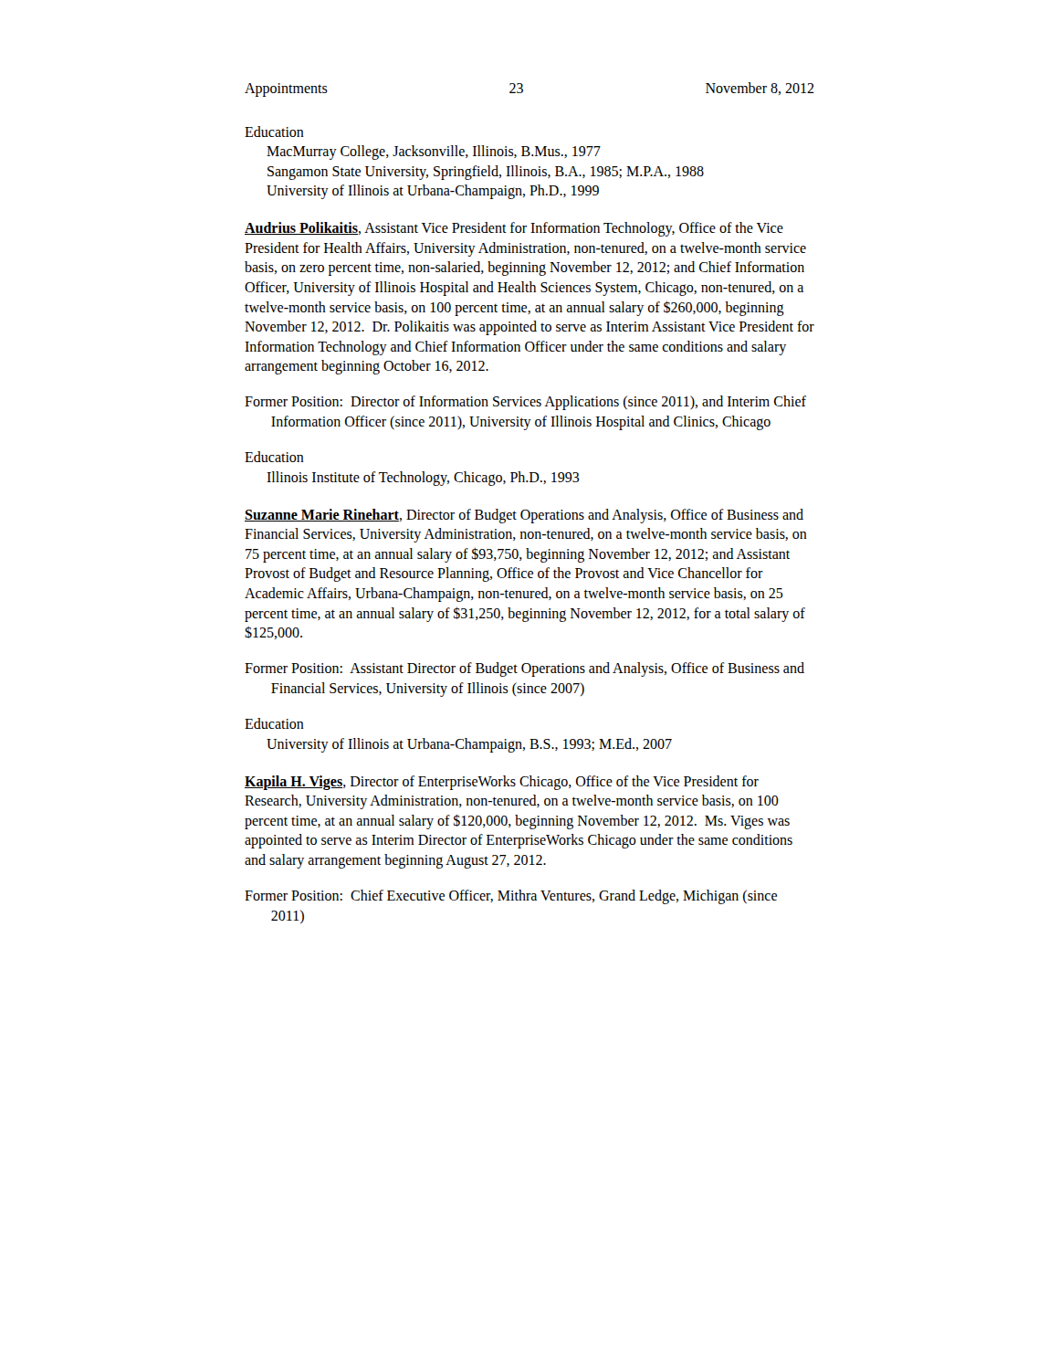Appointments
23
November 8, 2012
Education
MacMurray College, Jacksonville, Illinois, B.Mus., 1977
Sangamon State University, Springfield, Illinois, B.A., 1985; M.P.A., 1988
University of Illinois at Urbana-Champaign, Ph.D., 1999
Audrius Polikaitis, Assistant Vice President for Information Technology, Office of the Vice President for Health Affairs, University Administration, non-tenured, on a twelve-month service basis, on zero percent time, non-salaried, beginning November 12, 2012; and Chief Information Officer, University of Illinois Hospital and Health Sciences System, Chicago, non-tenured, on a twelve-month service basis, on 100 percent time, at an annual salary of $260,000, beginning November 12, 2012. Dr. Polikaitis was appointed to serve as Interim Assistant Vice President for Information Technology and Chief Information Officer under the same conditions and salary arrangement beginning October 16, 2012.
Former Position: Director of Information Services Applications (since 2011), and Interim Chief Information Officer (since 2011), University of Illinois Hospital and Clinics, Chicago
Education
Illinois Institute of Technology, Chicago, Ph.D., 1993
Suzanne Marie Rinehart, Director of Budget Operations and Analysis, Office of Business and Financial Services, University Administration, non-tenured, on a twelve-month service basis, on 75 percent time, at an annual salary of $93,750, beginning November 12, 2012; and Assistant Provost of Budget and Resource Planning, Office of the Provost and Vice Chancellor for Academic Affairs, Urbana-Champaign, non-tenured, on a twelve-month service basis, on 25 percent time, at an annual salary of $31,250, beginning November 12, 2012, for a total salary of $125,000.
Former Position: Assistant Director of Budget Operations and Analysis, Office of Business and Financial Services, University of Illinois (since 2007)
Education
University of Illinois at Urbana-Champaign, B.S., 1993; M.Ed., 2007
Kapila H. Viges, Director of EnterpriseWorks Chicago, Office of the Vice President for Research, University Administration, non-tenured, on a twelve-month service basis, on 100 percent time, at an annual salary of $120,000, beginning November 12, 2012. Ms. Viges was appointed to serve as Interim Director of EnterpriseWorks Chicago under the same conditions and salary arrangement beginning August 27, 2012.
Former Position: Chief Executive Officer, Mithra Ventures, Grand Ledge, Michigan (since 2011)